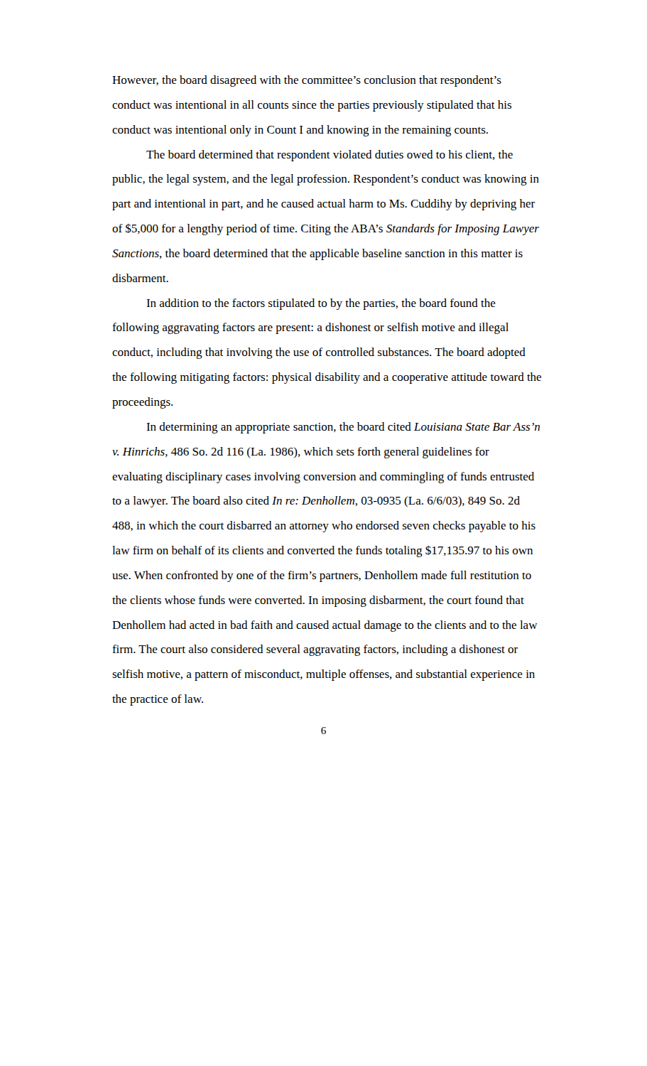However, the board disagreed with the committee’s conclusion that respondent’s conduct was intentional in all counts since the parties previously stipulated that his conduct was intentional only in Count I and knowing in the remaining counts.
The board determined that respondent violated duties owed to his client, the public, the legal system, and the legal profession. Respondent’s conduct was knowing in part and intentional in part, and he caused actual harm to Ms. Cuddihy by depriving her of $5,000 for a lengthy period of time. Citing the ABA’s Standards for Imposing Lawyer Sanctions, the board determined that the applicable baseline sanction in this matter is disbarment.
In addition to the factors stipulated to by the parties, the board found the following aggravating factors are present: a dishonest or selfish motive and illegal conduct, including that involving the use of controlled substances. The board adopted the following mitigating factors: physical disability and a cooperative attitude toward the proceedings.
In determining an appropriate sanction, the board cited Louisiana State Bar Ass’n v. Hinrichs, 486 So. 2d 116 (La. 1986), which sets forth general guidelines for evaluating disciplinary cases involving conversion and commingling of funds entrusted to a lawyer. The board also cited In re: Denhollem, 03-0935 (La. 6/6/03), 849 So. 2d 488, in which the court disbarred an attorney who endorsed seven checks payable to his law firm on behalf of its clients and converted the funds totaling $17,135.97 to his own use. When confronted by one of the firm’s partners, Denhollem made full restitution to the clients whose funds were converted. In imposing disbarment, the court found that Denhollem had acted in bad faith and caused actual damage to the clients and to the law firm. The court also considered several aggravating factors, including a dishonest or selfish motive, a pattern of misconduct, multiple offenses, and substantial experience in the practice of law.
6